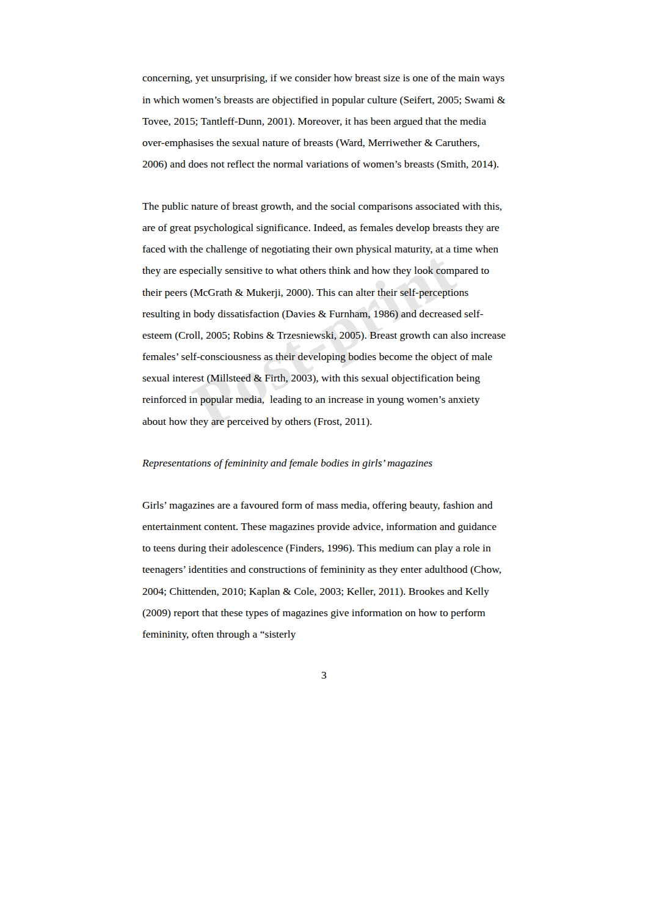Post-print
concerning, yet unsurprising, if we consider how breast size is one of the main ways in which women’s breasts are objectified in popular culture (Seifert, 2005; Swami & Tovee, 2015; Tantleff-Dunn, 2001). Moreover, it has been argued that the media over-emphasises the sexual nature of breasts (Ward, Merriwether & Caruthers, 2006) and does not reflect the normal variations of women’s breasts (Smith, 2014).
The public nature of breast growth, and the social comparisons associated with this, are of great psychological significance. Indeed, as females develop breasts they are faced with the challenge of negotiating their own physical maturity, at a time when they are especially sensitive to what others think and how they look compared to their peers (McGrath & Mukerji, 2000). This can alter their self-perceptions resulting in body dissatisfaction (Davies & Furnham, 1986) and decreased self-esteem (Croll, 2005; Robins & Trzesniewski, 2005). Breast growth can also increase females’ self-consciousness as their developing bodies become the object of male sexual interest (Millsteed & Firth, 2003), with this sexual objectification being reinforced in popular media, leading to an increase in young women’s anxiety about how they are perceived by others (Frost, 2011).
Representations of femininity and female bodies in girls’ magazines
Girls’ magazines are a favoured form of mass media, offering beauty, fashion and entertainment content. These magazines provide advice, information and guidance to teens during their adolescence (Finders, 1996). This medium can play a role in teenagers’ identities and constructions of femininity as they enter adulthood (Chow, 2004; Chittenden, 2010; Kaplan & Cole, 2003; Keller, 2011). Brookes and Kelly (2009) report that these types of magazines give information on how to perform femininity, often through a “sisterly
3